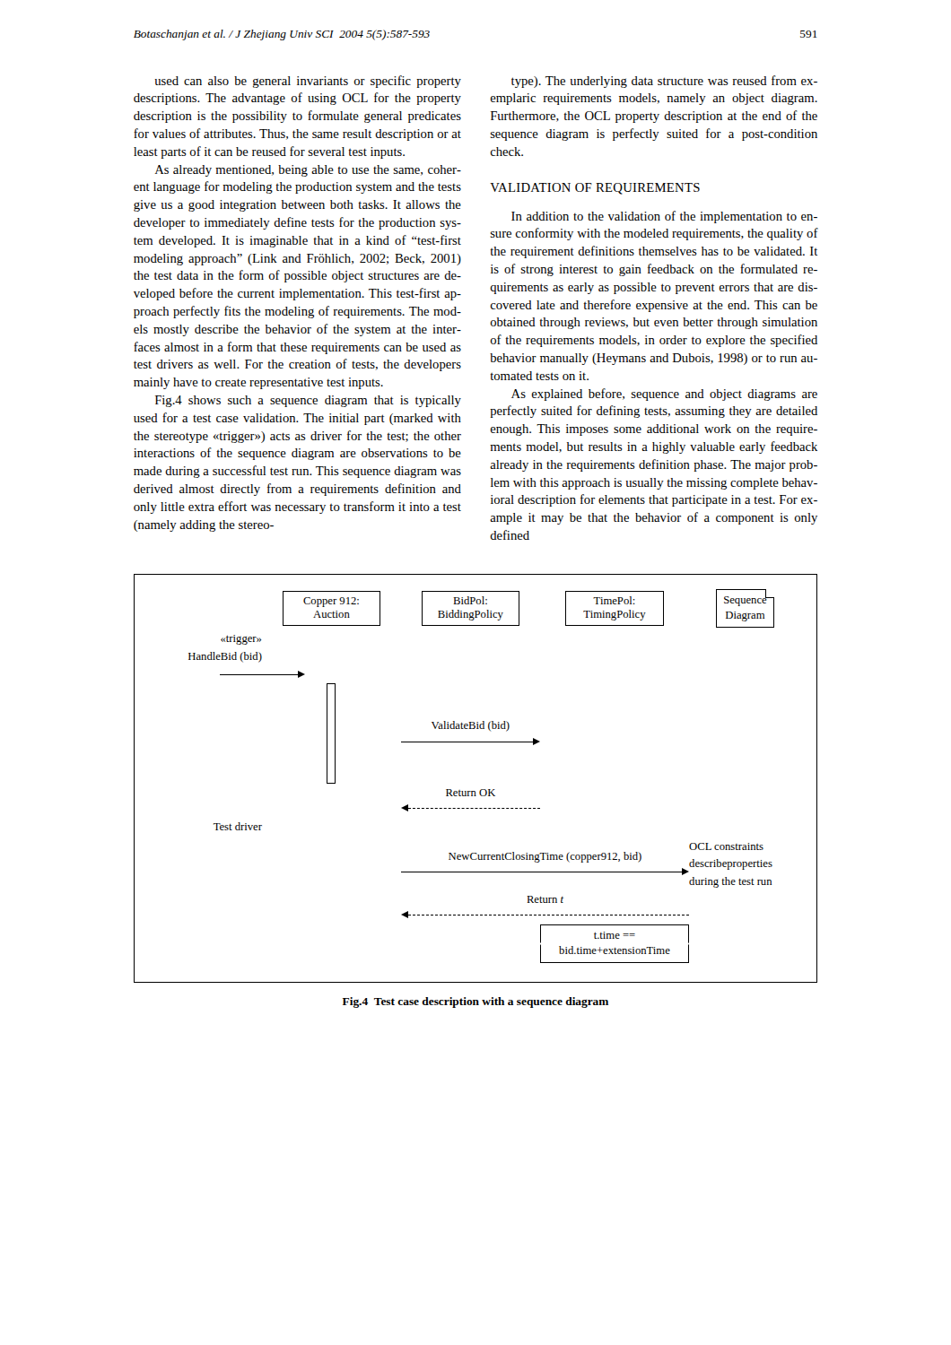Botaschanjan et al. / J Zhejiang Univ SCI 2004 5(5):587-593 591
used can also be general invariants or specific property descriptions. The advantage of using OCL for the property description is the possibility to formulate general predicates for values of attributes. Thus, the same result description or at least parts of it can be reused for several test inputs.
As already mentioned, being able to use the same, coherent language for modeling the production system and the tests give us a good integration between both tasks. It allows the developer to immediately define tests for the production system developed. It is imaginable that in a kind of “test-first modeling approach” (Link and Fröhlich, 2002; Beck, 2001) the test data in the form of possible object structures are developed before the current implementation. This test-first approach perfectly fits the modeling of requirements. The models mostly describe the behavior of the system at the interfaces almost in a form that these requirements can be used as test drivers as well. For the creation of tests, the developers mainly have to create representative test inputs.
Fig.4 shows such a sequence diagram that is typically used for a test case validation. The initial part (marked with the stereotype «trigger») acts as driver for the test; the other interactions of the sequence diagram are observations to be made during a successful test run. This sequence diagram was derived almost directly from a requirements definition and only little extra effort was necessary to transform it into a test (namely adding the stereo-
type). The underlying data structure was reused from exemplaric requirements models, namely an object diagram. Furthermore, the OCL property description at the end of the sequence diagram is perfectly suited for a post-condition check.
Validation of requirements
In addition to the validation of the implementation to ensure conformity with the modeled requirements, the quality of the requirement definitions themselves has to be validated. It is of strong interest to gain feedback on the formulated requirements as early as possible to prevent errors that are discovered late and therefore expensive at the end. This can be obtained through reviews, but even better through simulation of the requirements models, in order to explore the specified behavior manually (Heymans and Dubois, 1998) or to run automated tests on it.
As explained before, sequence and object diagrams are perfectly suited for defining tests, assuming they are detailed enough. This imposes some additional work on the requirements model, but results in a highly valuable early feedback already in the requirements definition phase. The major problem with this approach is usually the missing complete behavioral description for elements that participate in a test. For example it may be that the behavior of a component is only defined
Copper 912:
Auction
BidPol:
BiddingPolicy
TimePol:
TimingPolicy
Sequence
Diagram
«trigger»
HandleBid (bid)
ValidateBid (bid)
Return OK
Test driver
NewCurrentClosingTime (copper912, bid)
OCL constraints
describeproperties
during the test run
Return t
t.time ==
bid.time+extensionTime
Fig.4 Test case description with a sequence diagram